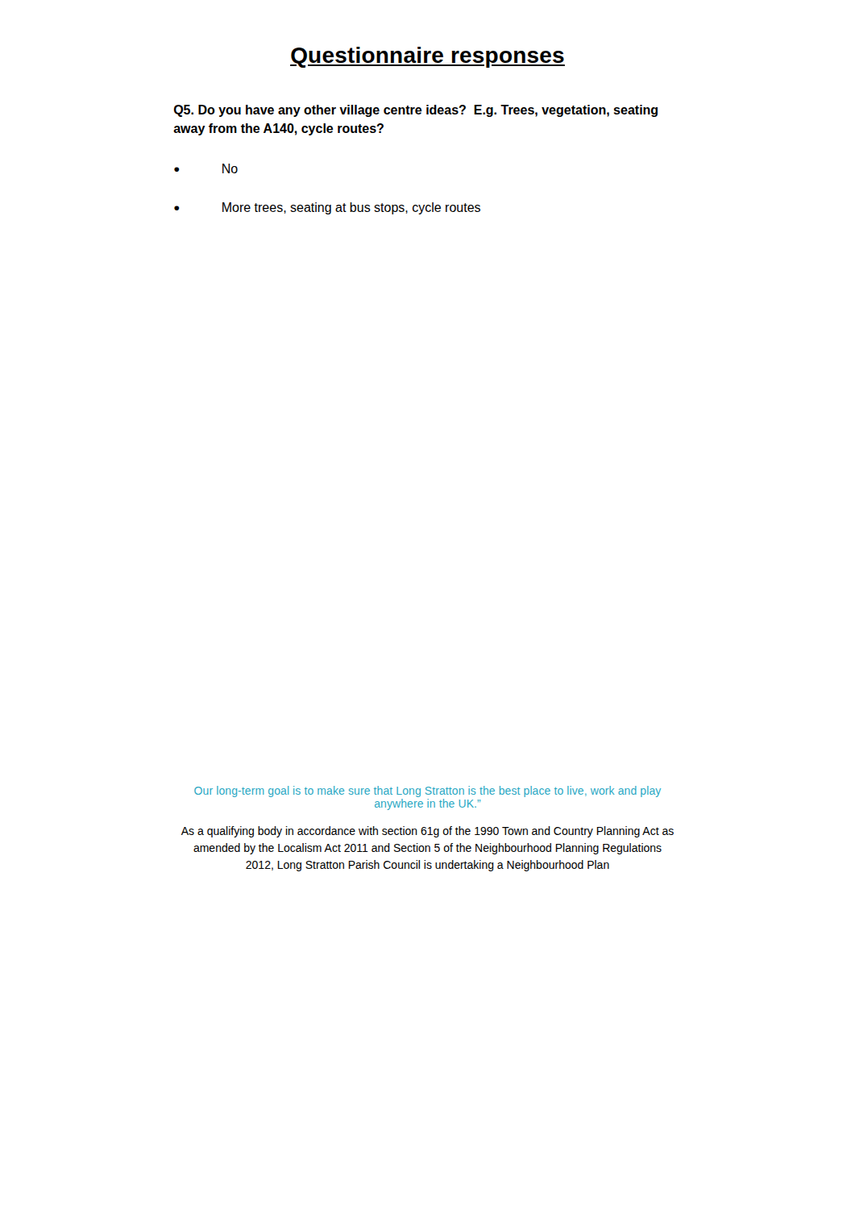Questionnaire responses
Q5. Do you have any other village centre ideas? E.g. Trees, vegetation, seating away from the A140, cycle routes?
●No
●More trees, seating at bus stops, cycle routes
Our long-term goal is to make sure that Long Stratton is the best place to live, work and play anywhere in the UK.”
As a qualifying body in accordance with section 61g of the 1990 Town and Country Planning Act as amended by the Localism Act 2011 and Section 5 of the Neighbourhood Planning Regulations 2012, Long Stratton Parish Council is undertaking a Neighbourhood Plan